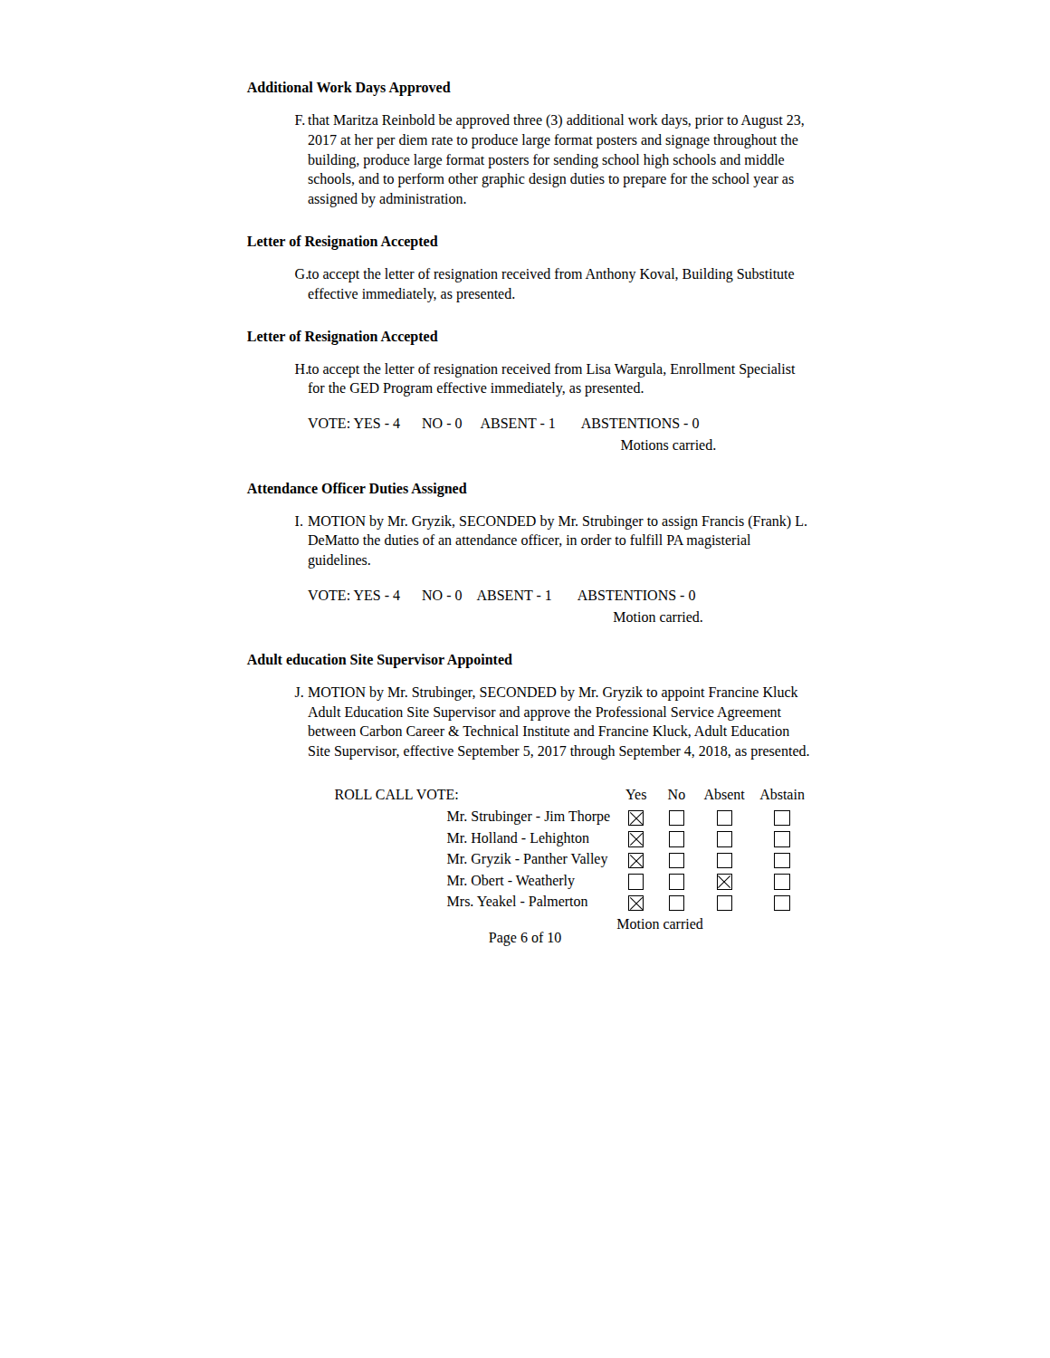Additional Work Days Approved
F.
that Maritza Reinbold be approved three (3) additional work days, prior to August 23, 2017 at her per diem rate to produce large format posters and signage throughout the building, produce large format posters for sending school high schools and middle schools, and to perform other graphic design duties to prepare for the school year as assigned by administration.
Letter of Resignation Accepted
G.
to accept the letter of resignation received from Anthony Koval, Building Substitute effective immediately, as presented.
Letter of Resignation Accepted
H.
to accept the letter of resignation received from Lisa Wargula, Enrollment Specialist for the GED Program effective immediately, as presented.
VOTE: YES - 4 NO - 0 ABSENT - 1 ABSTENTIONS - 0
Motions carried.
Attendance Officer Duties Assigned
I.
MOTION by Mr. Gryzik, SECONDED by Mr. Strubinger to assign Francis (Frank) L. DeMatto the duties of an attendance officer, in order to fulfill PA magisterial guidelines.
VOTE: YES - 4 NO - 0 ABSENT - 1 ABSTENTIONS - 0
Motion carried.
Adult education Site Supervisor Appointed
J.
MOTION by Mr. Strubinger, SECONDED by Mr. Gryzik to appoint Francine Kluck Adult Education Site Supervisor and approve the Professional Service Agreement between Carbon Career & Technical Institute and Francine Kluck, Adult Education Site Supervisor, effective September 5, 2017 through September 4, 2018, as presented.
| ROLL CALL VOTE: | Yes | No | Absent | Abstain |
| Mr. Strubinger - Jim Thorpe | | | | |
| Mr. Holland - Lehighton | | | | |
| Mr. Gryzik - Panther Valley | | | | |
| Mr. Obert - Weatherly | | | | |
| Mrs. Yeakel - Palmerton | | | | |
Motion carried
Page 6 of 10